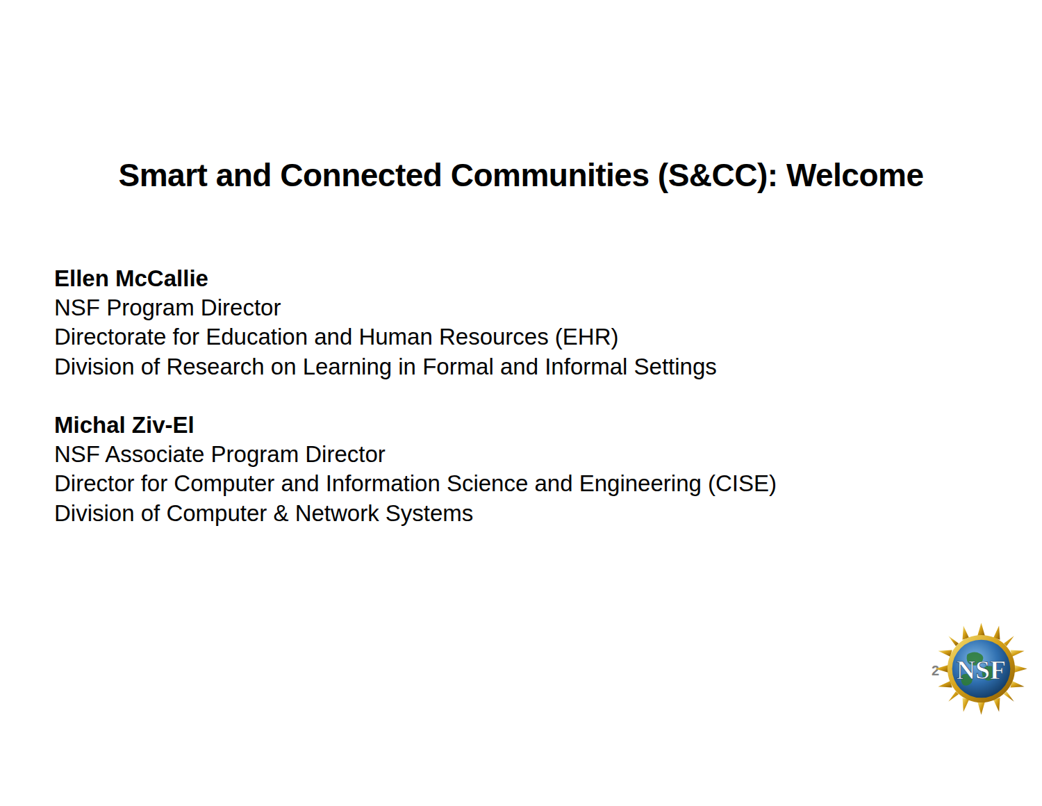Smart and Connected Communities (S&CC): Welcome
Ellen McCallie
NSF Program Director
Directorate for Education and Human Resources (EHR)
Division of Research on Learning in Formal and Informal Settings
Michal Ziv-El
NSF Associate Program Director
Director for Computer and Information Science and Engineering (CISE)
Division of Computer & Network Systems
2
NSF logo NSF